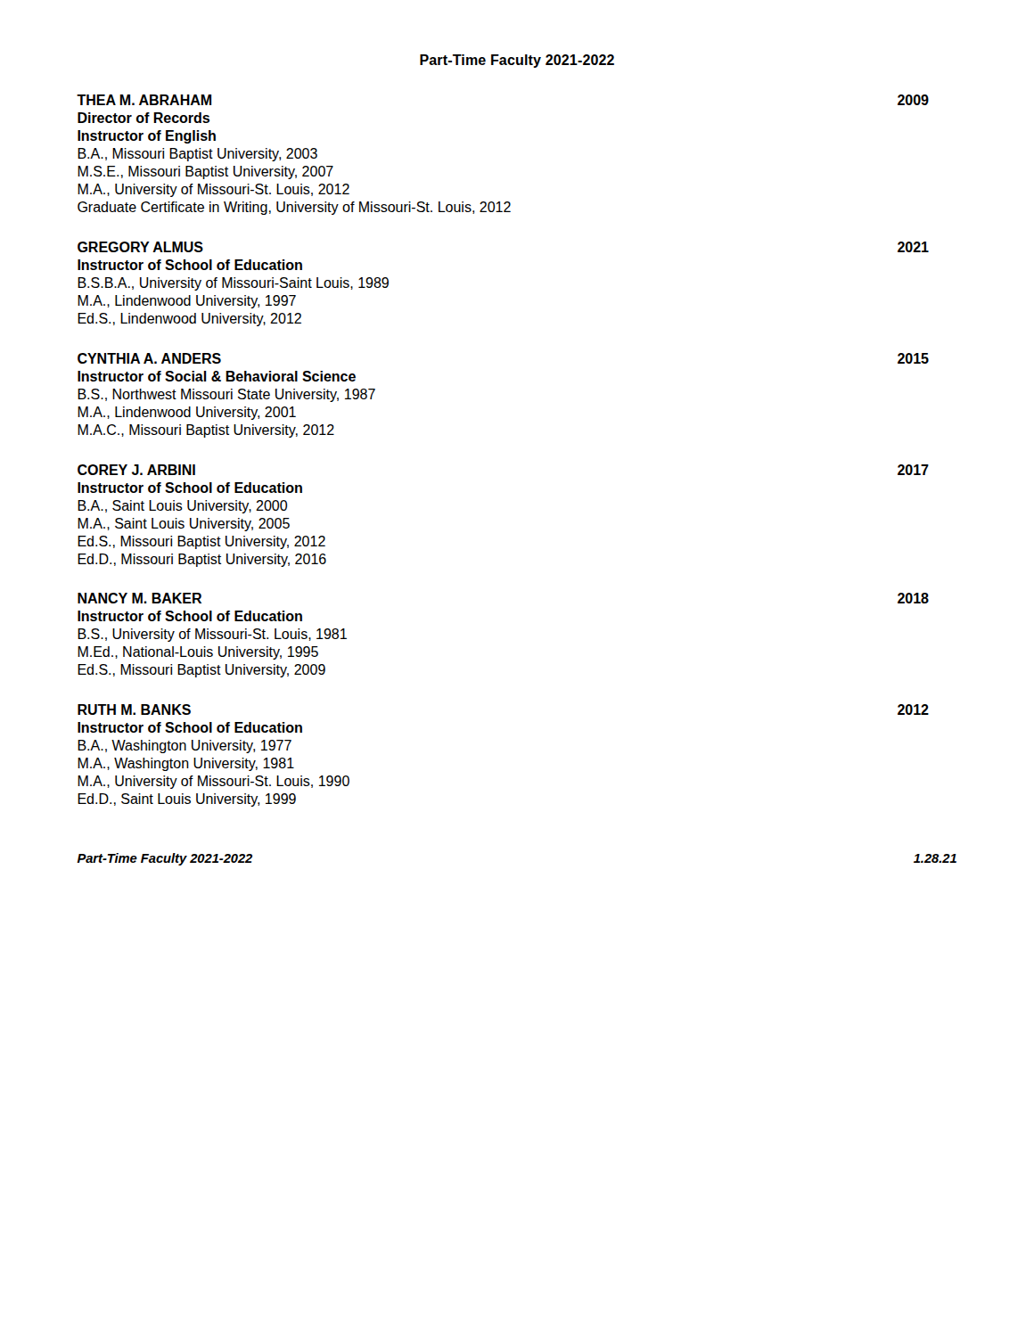Part-Time Faculty 2021-2022
THEA M. ABRAHAM 2009
Director of Records
Instructor of English
B.A., Missouri Baptist University, 2003
M.S.E., Missouri Baptist University, 2007
M.A., University of Missouri-St. Louis, 2012
Graduate Certificate in Writing, University of Missouri-St. Louis, 2012
GREGORY ALMUS 2021
Instructor of School of Education
B.S.B.A., University of Missouri-Saint Louis, 1989
M.A., Lindenwood University, 1997
Ed.S., Lindenwood University, 2012
CYNTHIA A. ANDERS 2015
Instructor of Social & Behavioral Science
B.S., Northwest Missouri State University, 1987
M.A., Lindenwood University, 2001
M.A.C., Missouri Baptist University, 2012
COREY J. ARBINI 2017
Instructor of School of Education
B.A., Saint Louis University, 2000
M.A., Saint Louis University, 2005
Ed.S., Missouri Baptist University, 2012
Ed.D., Missouri Baptist University, 2016
NANCY M. BAKER 2018
Instructor of School of Education
B.S., University of Missouri-St. Louis, 1981
M.Ed., National-Louis University, 1995
Ed.S., Missouri Baptist University, 2009
RUTH M. BANKS 2012
Instructor of School of Education
B.A., Washington University, 1977
M.A., Washington University, 1981
M.A., University of Missouri-St. Louis, 1990
Ed.D., Saint Louis University, 1999
Part-Time Faculty 2021-2022 1.28.21